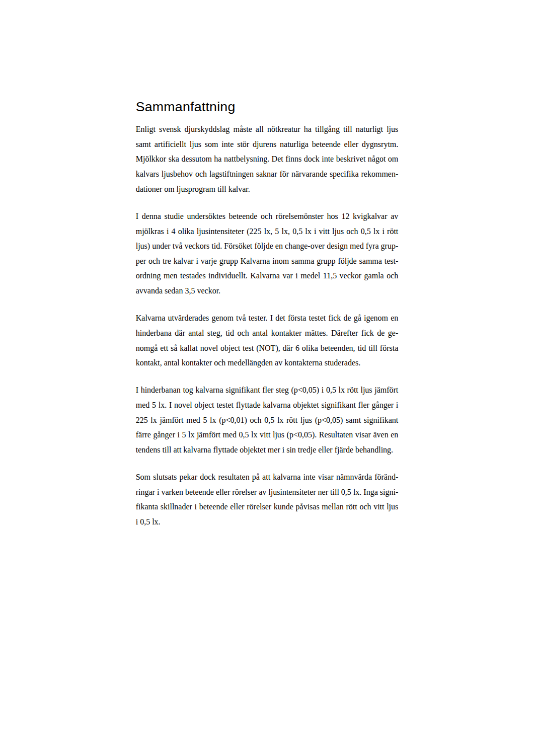Sammanfattning
Enligt svensk djurskyddslag måste all nötkreatur ha tillgång till naturligt ljus samt artificiellt ljus som inte stör djurens naturliga beteende eller dygnsrytm. Mjölkkor ska dessutom ha nattbelysning. Det finns dock inte beskrivet något om kalvars ljusbehov och lagstiftningen saknar för närvarande specifika rekommendationer om ljusprogram till kalvar.
I denna studie undersöktes beteende och rörelsemönster hos 12 kvigkalvar av mjölkras i 4 olika ljusintensiteter (225 lx, 5 lx, 0,5 lx i vitt ljus och 0,5 lx i rött ljus) under två veckors tid. Försöket följde en change-over design med fyra grupper och tre kalvar i varje grupp Kalvarna inom samma grupp följde samma testordning men testades individuellt. Kalvarna var i medel 11,5 veckor gamla och avvanda sedan 3,5 veckor.
Kalvarna utvärderades genom två tester. I det första testet fick de gå igenom en hinderbana där antal steg, tid och antal kontakter mättes. Därefter fick de genomgå ett så kallat novel object test (NOT), där 6 olika beteenden, tid till första kontakt, antal kontakter och medellängden av kontakterna studerades.
I hinderbanan tog kalvarna signifikant fler steg (p<0,05) i 0,5 lx rött ljus jämfört med 5 lx. I novel object testet flyttade kalvarna objektet signifikant fler gånger i 225 lx jämfört med 5 lx (p<0,01) och 0,5 lx rött ljus (p<0,05) samt signifikant färre gånger i 5 lx jämfört med 0,5 lx vitt ljus (p<0,05). Resultaten visar även en tendens till att kalvarna flyttade objektet mer i sin tredje eller fjärde behandling.
Som slutsats pekar dock resultaten på att kalvarna inte visar nämnvärda förändringar i varken beteende eller rörelser av ljusintensiteter ner till 0,5 lx. Inga signifikanta skillnader i beteende eller rörelser kunde påvisas mellan rött och vitt ljus i 0,5 lx.